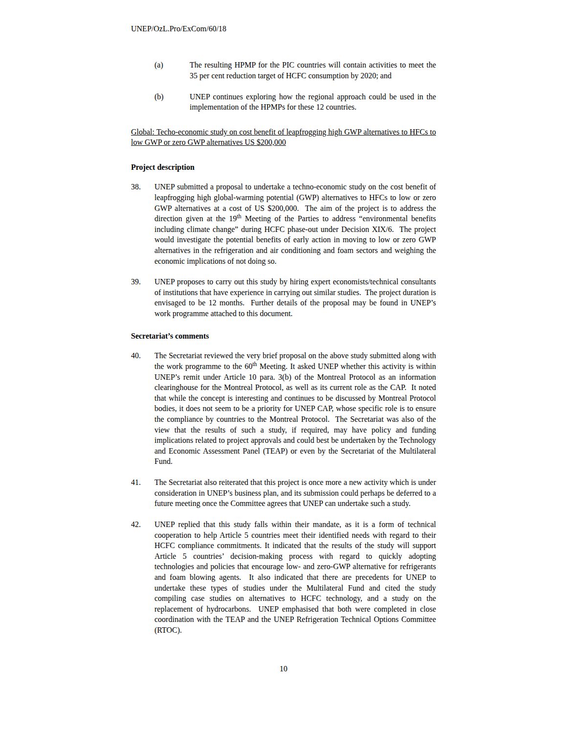UNEP/OzL.Pro/ExCom/60/18
(a)
The resulting HPMP for the PIC countries will contain activities to meet the 35 per cent reduction target of HCFC consumption by 2020; and
(b)
UNEP continues exploring how the regional approach could be used in the implementation of the HPMPs for these 12 countries.
Global: Techo-economic study on cost benefit of leapfrogging high GWP alternatives to HFCs to low GWP or zero GWP alternatives US $200,000
Project description
38.
UNEP submitted a proposal to undertake a techno-economic study on the cost benefit of leapfrogging high global-warming potential (GWP) alternatives to HFCs to low or zero GWP alternatives at a cost of US $200,000. The aim of the project is to address the direction given at the 19th Meeting of the Parties to address “environmental benefits including climate change” during HCFC phase-out under Decision XIX/6. The project would investigate the potential benefits of early action in moving to low or zero GWP alternatives in the refrigeration and air conditioning and foam sectors and weighing the economic implications of not doing so.
39.
UNEP proposes to carry out this study by hiring expert economists/technical consultants of institutions that have experience in carrying out similar studies. The project duration is envisaged to be 12 months. Further details of the proposal may be found in UNEP’s work programme attached to this document.
Secretariat’s comments
40.
The Secretariat reviewed the very brief proposal on the above study submitted along with the work programme to the 60th Meeting. It asked UNEP whether this activity is within UNEP’s remit under Article 10 para. 3(b) of the Montreal Protocol as an information clearinghouse for the Montreal Protocol, as well as its current role as the CAP. It noted that while the concept is interesting and continues to be discussed by Montreal Protocol bodies, it does not seem to be a priority for UNEP CAP, whose specific role is to ensure the compliance by countries to the Montreal Protocol. The Secretariat was also of the view that the results of such a study, if required, may have policy and funding implications related to project approvals and could best be undertaken by the Technology and Economic Assessment Panel (TEAP) or even by the Secretariat of the Multilateral Fund.
41.
The Secretariat also reiterated that this project is once more a new activity which is under consideration in UNEP’s business plan, and its submission could perhaps be deferred to a future meeting once the Committee agrees that UNEP can undertake such a study.
42.
UNEP replied that this study falls within their mandate, as it is a form of technical cooperation to help Article 5 countries meet their identified needs with regard to their HCFC compliance commitments. It indicated that the results of the study will support Article 5 countries’ decision-making process with regard to quickly adopting technologies and policies that encourage low- and zero-GWP alternative for refrigerants and foam blowing agents. It also indicated that there are precedents for UNEP to undertake these types of studies under the Multilateral Fund and cited the study compiling case studies on alternatives to HCFC technology, and a study on the replacement of hydrocarbons. UNEP emphasised that both were completed in close coordination with the TEAP and the UNEP Refrigeration Technical Options Committee (RTOC).
10